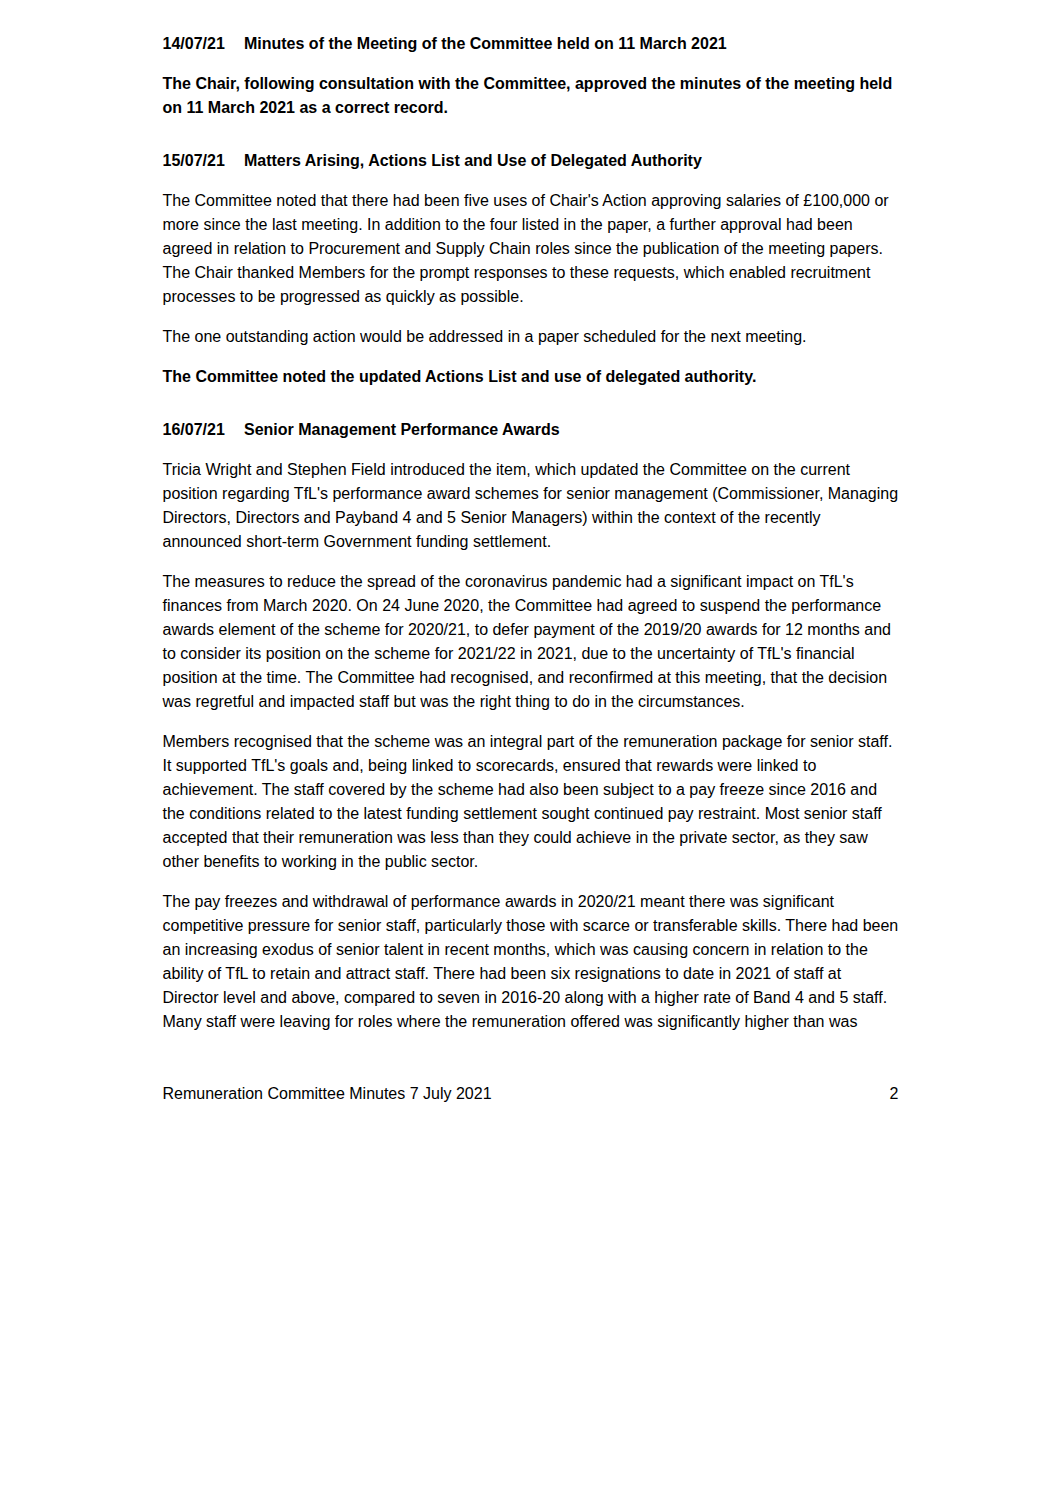14/07/21 Minutes of the Meeting of the Committee held on 11 March 2021
The Chair, following consultation with the Committee, approved the minutes of the meeting held on 11 March 2021 as a correct record.
15/07/21 Matters Arising, Actions List and Use of Delegated Authority
The Committee noted that there had been five uses of Chair's Action approving salaries of £100,000 or more since the last meeting. In addition to the four listed in the paper, a further approval had been agreed in relation to Procurement and Supply Chain roles since the publication of the meeting papers. The Chair thanked Members for the prompt responses to these requests, which enabled recruitment processes to be progressed as quickly as possible.
The one outstanding action would be addressed in a paper scheduled for the next meeting.
The Committee noted the updated Actions List and use of delegated authority.
16/07/21 Senior Management Performance Awards
Tricia Wright and Stephen Field introduced the item, which updated the Committee on the current position regarding TfL's performance award schemes for senior management (Commissioner, Managing Directors, Directors and Payband 4 and 5 Senior Managers) within the context of the recently announced short-term Government funding settlement.
The measures to reduce the spread of the coronavirus pandemic had a significant impact on TfL's finances from March 2020. On 24 June 2020, the Committee had agreed to suspend the performance awards element of the scheme for 2020/21, to defer payment of the 2019/20 awards for 12 months and to consider its position on the scheme for 2021/22 in 2021, due to the uncertainty of TfL's financial position at the time. The Committee had recognised, and reconfirmed at this meeting, that the decision was regretful and impacted staff but was the right thing to do in the circumstances.
Members recognised that the scheme was an integral part of the remuneration package for senior staff. It supported TfL's goals and, being linked to scorecards, ensured that rewards were linked to achievement. The staff covered by the scheme had also been subject to a pay freeze since 2016 and the conditions related to the latest funding settlement sought continued pay restraint. Most senior staff accepted that their remuneration was less than they could achieve in the private sector, as they saw other benefits to working in the public sector.
The pay freezes and withdrawal of performance awards in 2020/21 meant there was significant competitive pressure for senior staff, particularly those with scarce or transferable skills. There had been an increasing exodus of senior talent in recent months, which was causing concern in relation to the ability of TfL to retain and attract staff. There had been six resignations to date in 2021 of staff at Director level and above, compared to seven in 2016-20 along with a higher rate of Band 4 and 5 staff. Many staff were leaving for roles where the remuneration offered was significantly higher than was
Remuneration Committee Minutes 7 July 2021 2